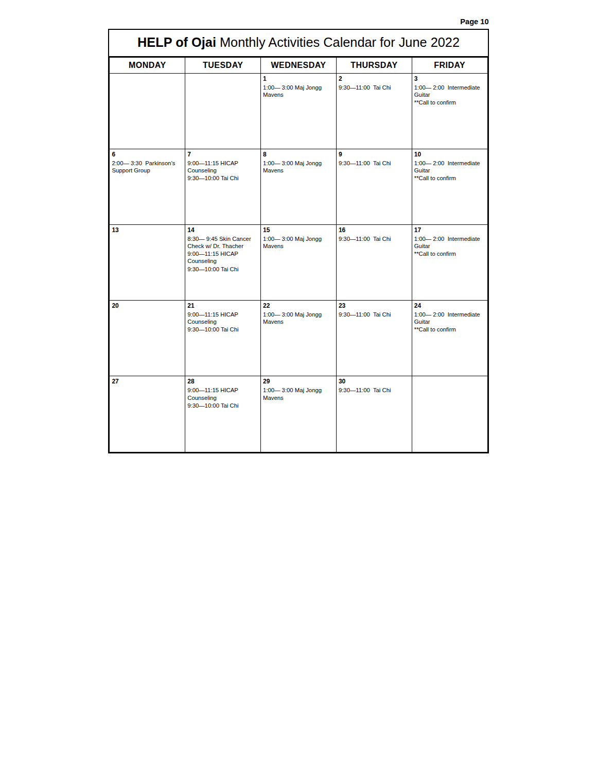Page 10
HELP of Ojai Monthly Activities Calendar for June 2022
| MONDAY | TUESDAY | WEDNESDAY | THURSDAY | FRIDAY |
| --- | --- | --- | --- | --- |
| | | 1 1:00— 3:00 Maj Jongg Mavens | 2 9:30—11:00 Tai Chi | 3 1:00— 2:00 Intermediate Guitar **Call to confirm |
| 6 2:00— 3:30 Parkinson's Support Group | 7 9:00—11:15 HICAP Counseling 9:30—10:00 Tai Chi | 8 1:00— 3:00 Maj Jongg Mavens | 9 9:30—11:00 Tai Chi | 10 1:00— 2:00 Intermediate Guitar **Call to confirm |
| 13 | 14 8:30— 9:45 Skin Cancer Check w/ Dr. Thacher 9:00—11:15 HICAP Counseling 9:30—10:00 Tai Chi | 15 1:00— 3:00 Maj Jongg Mavens | 16 9:30—11:00 Tai Chi | 17 1:00— 2:00 Intermediate Guitar **Call to confirm |
| 20 | 21 9:00—11:15 HICAP Counseling 9:30—10:00 Tai Chi | 22 1:00— 3:00 Maj Jongg Mavens | 23 9:30—11:00 Tai Chi | 24 1:00— 2:00 Intermediate Guitar **Call to confirm |
| 27 | 28 9:00—11:15 HICAP Counseling 9:30—10:00 Tai Chi | 29 1:00— 3:00 Maj Jongg Mavens | 30 9:30—11:00 Tai Chi | |